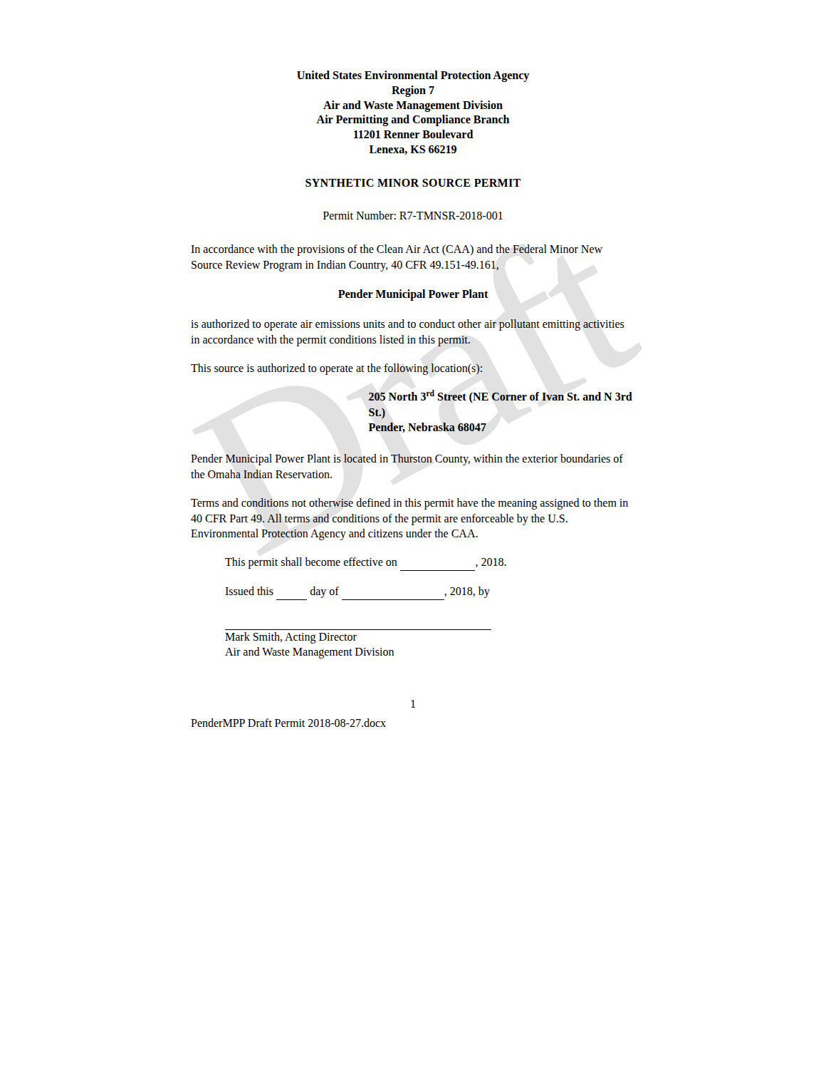Draft
United States Environmental Protection Agency
Region 7
Air and Waste Management Division
Air Permitting and Compliance Branch
11201 Renner Boulevard
Lenexa, KS 66219
SYNTHETIC MINOR SOURCE PERMIT
Permit Number: R7-TMNSR-2018-001
In accordance with the provisions of the Clean Air Act (CAA) and the Federal Minor New Source Review Program in Indian Country, 40 CFR 49.151-49.161,
Pender Municipal Power Plant
is authorized to operate air emissions units and to conduct other air pollutant emitting activities in accordance with the permit conditions listed in this permit.
This source is authorized to operate at the following location(s):
205 North 3rd Street (NE Corner of Ivan St. and N 3rd St.)
Pender, Nebraska 68047
Pender Municipal Power Plant is located in Thurston County, within the exterior boundaries of the Omaha Indian Reservation.
Terms and conditions not otherwise defined in this permit have the meaning assigned to them in 40 CFR Part 49. All terms and conditions of the permit are enforceable by the U.S. Environmental Protection Agency and citizens under the CAA.
This permit shall become effective on , 2018.
Issued this day of , 2018, by
Mark Smith, Acting Director
Air and Waste Management Division
1
PenderMPP Draft Permit 2018-08-27.docx